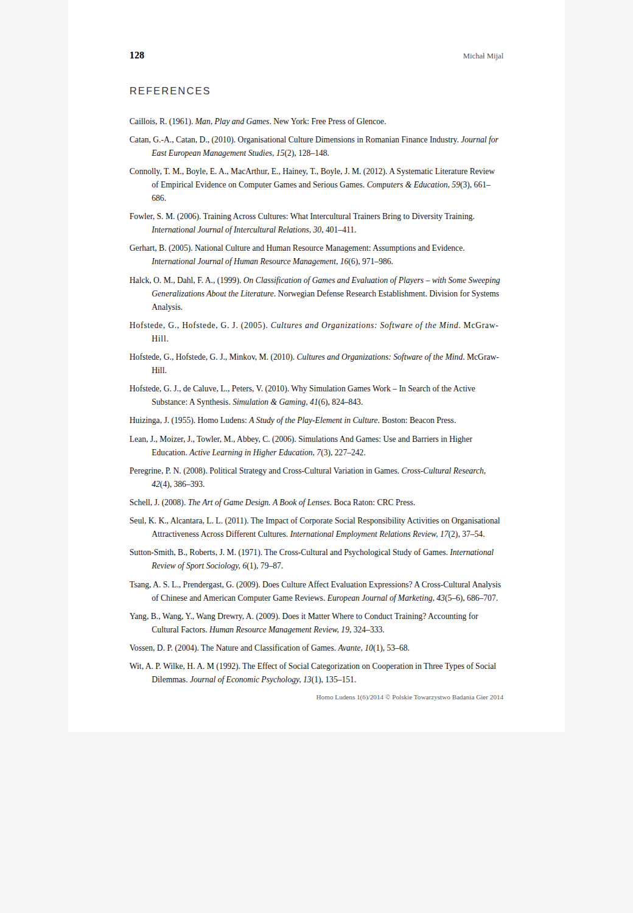128 Michał Mijal
REFERENCES
Caillois, R. (1961). Man, Play and Games. New York: Free Press of Glencoe.
Catan, G.-A., Catan, D., (2010). Organisational Culture Dimensions in Romanian Finance Industry. Journal for East European Management Studies, 15(2), 128–148.
Connolly, T. M., Boyle, E. A., MacArthur, E., Hainey, T., Boyle, J. M. (2012). A Systematic Literature Review of Empirical Evidence on Computer Games and Serious Games. Computers & Education, 59(3), 661–686.
Fowler, S. M. (2006). Training Across Cultures: What Intercultural Trainers Bring to Diversity Training. International Journal of Intercultural Relations, 30, 401–411.
Gerhart, B. (2005). National Culture and Human Resource Management: Assumptions and Evidence. International Journal of Human Resource Management, 16(6), 971–986.
Halck, O. M., Dahl, F. A., (1999). On Classification of Games and Evaluation of Players – with Some Sweeping Generalizations About the Literature. Norwegian Defense Research Establishment. Division for Systems Analysis.
Hofstede, G., Hofstede, G. J. (2005). Cultures and Organizations: Software of the Mind. McGraw-Hill.
Hofstede, G., Hofstede, G. J., Minkov, M. (2010). Cultures and Organizations: Software of the Mind. McGraw-Hill.
Hofstede, G. J., de Caluve, L., Peters, V. (2010). Why Simulation Games Work – In Search of the Active Substance: A Synthesis. Simulation & Gaming, 41(6), 824–843.
Huizinga, J. (1955). Homo Ludens: A Study of the Play-Element in Culture. Boston: Beacon Press.
Lean, J., Moizer, J., Towler, M., Abbey, C. (2006). Simulations And Games: Use and Barriers in Higher Education. Active Learning in Higher Education, 7(3), 227–242.
Peregrine, P. N. (2008). Political Strategy and Cross-Cultural Variation in Games. Cross-Cultural Research, 42(4), 386–393.
Schell, J. (2008). The Art of Game Design. A Book of Lenses. Boca Raton: CRC Press.
Seul, K. K., Alcantara, L. L. (2011). The Impact of Corporate Social Responsibility Activities on Organisational Attractiveness Across Different Cultures. International Employment Relations Review, 17(2), 37–54.
Sutton-Smith, B., Roberts, J. M. (1971). The Cross-Cultural and Psychological Study of Games. International Review of Sport Sociology, 6(1), 79–87.
Tsang, A. S. L., Prendergast, G. (2009). Does Culture Affect Evaluation Expressions? A Cross-Cultural Analysis of Chinese and American Computer Game Reviews. European Journal of Marketing, 43(5–6), 686–707.
Yang, B., Wang, Y., Wang Drewry, A. (2009). Does it Matter Where to Conduct Training? Accounting for Cultural Factors. Human Resource Management Review, 19, 324–333.
Vossen, D. P. (2004). The Nature and Classification of Games. Avante, 10(1), 53–68.
Wit, A. P. Wilke, H. A. M (1992). The Effect of Social Categorization on Cooperation in Three Types of Social Dilemmas. Journal of Economic Psychology, 13(1), 135–151.
Homo Ludens 1(6)/2014 © Polskie Towarzystwo Badania Gier 2014